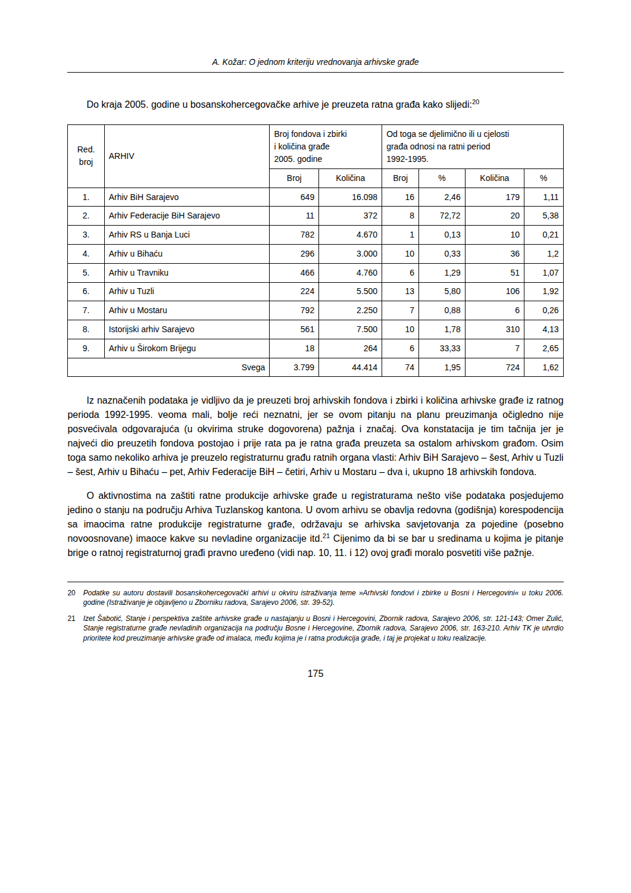A. Kožar: O jednom kriteriju vrednovanja arhivske građe
Do kraja 2005. godine u bosanskohercegovačke arhive je preuzeta ratna građa kako slijedi:20
| Red. broj | ARHIV | Broj fondova i zbirki i količina građe 2005. godine | Od toga se djelimično ili u cjelosti građa odnosi na ratni period 1992-1995. |
| --- | --- | --- | --- |
| Broj | Količina | Broj | % | Količina | % |
| 1. | Arhiv BiH Sarajevo | 649 | 16.098 | 16 | 2,46 | 179 | 1,11 |
| 2. | Arhiv Federacije BiH Sarajevo | 11 | 372 | 8 | 72,72 | 20 | 5,38 |
| 3. | Arhiv RS u Banja Luci | 782 | 4.670 | 1 | 0,13 | 10 | 0,21 |
| 4. | Arhiv u Bihaću | 296 | 3.000 | 10 | 0,33 | 36 | 1,2 |
| 5. | Arhiv u Travniku | 466 | 4.760 | 6 | 1,29 | 51 | 1,07 |
| 6. | Arhiv u Tuzli | 224 | 5.500 | 13 | 5,80 | 106 | 1,92 |
| 7. | Arhiv u Mostaru | 792 | 2.250 | 7 | 0,88 | 6 | 0,26 |
| 8. | Istorijski arhiv Sarajevo | 561 | 7.500 | 10 | 1,78 | 310 | 4,13 |
| 9. | Arhiv u Širokom Brijegu | 18 | 264 | 6 | 33,33 | 7 | 2,65 |
| Svega | 3.799 | 44.414 | 74 | 1,95 | 724 | 1,62 |
Iz naznačenih podataka je vidljivo da je preuzeti broj arhivskih fondova i zbirki i količina arhivske građe iz ratnog perioda 1992-1995. veoma mali, bolje reći neznatni, jer se ovom pitanju na planu preuzimanja očigledno nije posvećivala odgovarajuća (u okvirima struke dogovorena) pažnja i značaj. Ova konstatacija je tim tačnija jer je najveći dio preuzetih fondova postojao i prije rata pa je ratna građa preuzeta sa ostalom arhivskom građom. Osim toga samo nekoliko arhiva je preuzelo registraturnu građu ratnih organa vlasti: Arhiv BiH Sarajevo – šest, Arhiv u Tuzli – šest, Arhiv u Bihaću – pet, Arhiv Federacije BiH – četiri, Arhiv u Mostaru – dva i, ukupno 18 arhivskih fondova.
O aktivnostima na zaštiti ratne produkcije arhivske građe u registraturama nešto više podataka posjedujemo jedino o stanju na području Arhiva Tuzlanskog kantona. U ovom arhivu se obavlja redovna (godišnja) korespodencija sa imaocima ratne produkcije registraturne građe, održavaju se arhivska savjetovanja za pojedine (posebno novoosnovane) imaoce kakve su nevladine organizacije itd.21 Cijenimo da bi se bar u sredinama u kojima je pitanje brige o ratnoj registraturnoj građi pravno uređeno (vidi nap. 10, 11. i 12) ovoj građi moralo posvetiti više pažnje.
20 Podatke su autoru dostavili bosanskohercegovački arhivi u okviru istraživanja teme »Arhivski fondovi i zbirke u Bosni i Hercegovini« u toku 2006. godine (Istraživanje je objavljeno u Zborniku radova, Sarajevo 2006, str. 39-52).
21 Izet Šabotić, Stanje i perspektiva zaštite arhivske građe u nastajanju u Bosni i Hercegovini, Zbornik radova, Sarajevo 2006, str. 121-143; Omer Zulić, Stanje registraturne građe nevladinih organizacija na području Bosne i Hercegovine, Zbornik radova, Sarajevo 2006, str. 163-210. Arhiv TK je utvrdio prioritete kod preuzimanje arhivske građe od imalaca, među kojima je i ratna produkcija građe, i taj je projekat u toku realizacije.
175